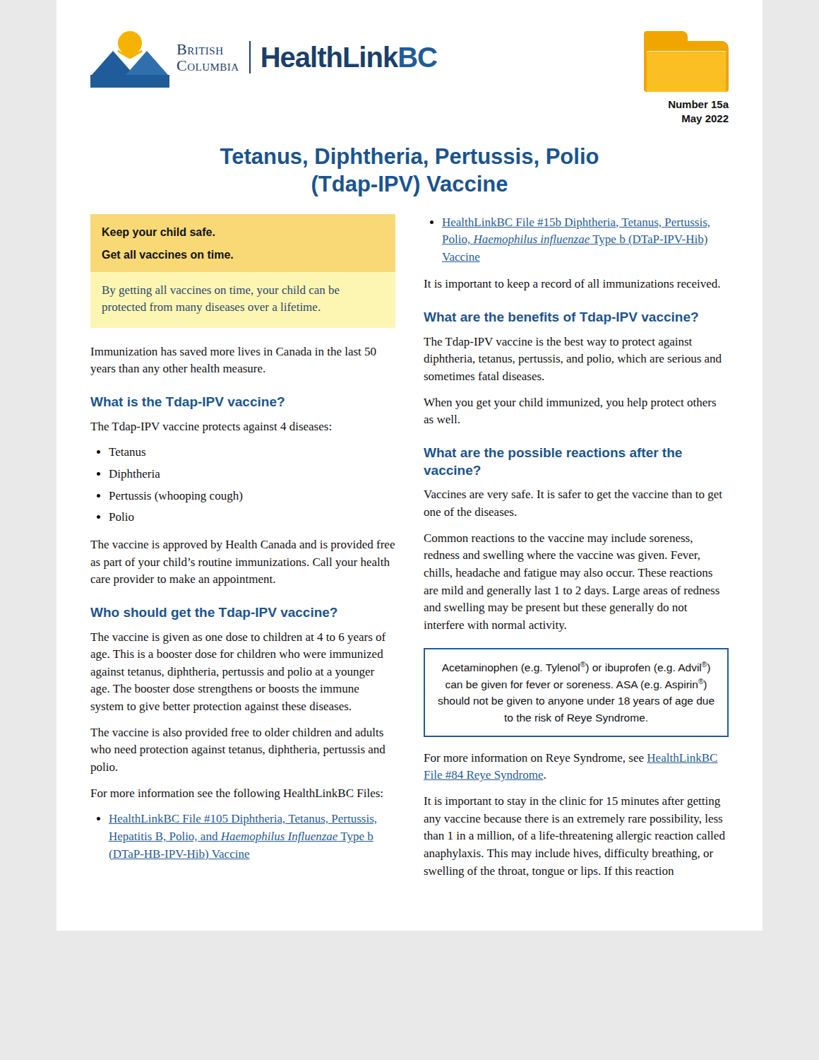British
Columbia
HealthLinkBC
Number 15a
May 2022
Tetanus, Diphtheria, Pertussis, Polio
(Tdap-IPV) Vaccine
Keep your child safe.
Get all vaccines on time.
By getting all vaccines on time, your child can be protected from many diseases over a lifetime.
Immunization has saved more lives in Canada in the last 50 years than any other health measure.
What is the Tdap-IPV vaccine?
The Tdap-IPV vaccine protects against 4 diseases:
Tetanus
Diphtheria
Pertussis (whooping cough)
Polio
The vaccine is approved by Health Canada and is provided free as part of your child’s routine immunizations. Call your health care provider to make an appointment.
Who should get the Tdap-IPV vaccine?
The vaccine is given as one dose to children at 4 to 6 years of age. This is a booster dose for children who were immunized against tetanus, diphtheria, pertussis and polio at a younger age. The booster dose strengthens or boosts the immune system to give better protection against these diseases.
The vaccine is also provided free to older children and adults who need protection against tetanus, diphtheria, pertussis and polio.
For more information see the following HealthLinkBC Files:
HealthLinkBC File #105 Diphtheria, Tetanus, Pertussis, Hepatitis B, Polio, and Haemophilus Influenzae Type b (DTaP-HB-IPV-Hib) Vaccine
HealthLinkBC File #15b Diphtheria, Tetanus, Pertussis, Polio, Haemophilus influenzae Type b (DTaP-IPV-Hib) Vaccine
It is important to keep a record of all immunizations received.
What are the benefits of Tdap-IPV vaccine?
The Tdap-IPV vaccine is the best way to protect against diphtheria, tetanus, pertussis, and polio, which are serious and sometimes fatal diseases.
When you get your child immunized, you help protect others as well.
What are the possible reactions after the vaccine?
Vaccines are very safe. It is safer to get the vaccine than to get one of the diseases.
Common reactions to the vaccine may include soreness, redness and swelling where the vaccine was given. Fever, chills, headache and fatigue may also occur. These reactions are mild and generally last 1 to 2 days. Large areas of redness and swelling may be present but these generally do not interfere with normal activity.
Acetaminophen (e.g. Tylenol®) or ibuprofen (e.g. Advil®) can be given for fever or soreness. ASA (e.g. Aspirin®) should not be given to anyone under 18 years of age due to the risk of Reye Syndrome.
For more information on Reye Syndrome, see HealthLinkBC File #84 Reye Syndrome.
It is important to stay in the clinic for 15 minutes after getting any vaccine because there is an extremely rare possibility, less than 1 in a million, of a life-threatening allergic reaction called anaphylaxis. This may include hives, difficulty breathing, or swelling of the throat, tongue or lips. If this reaction